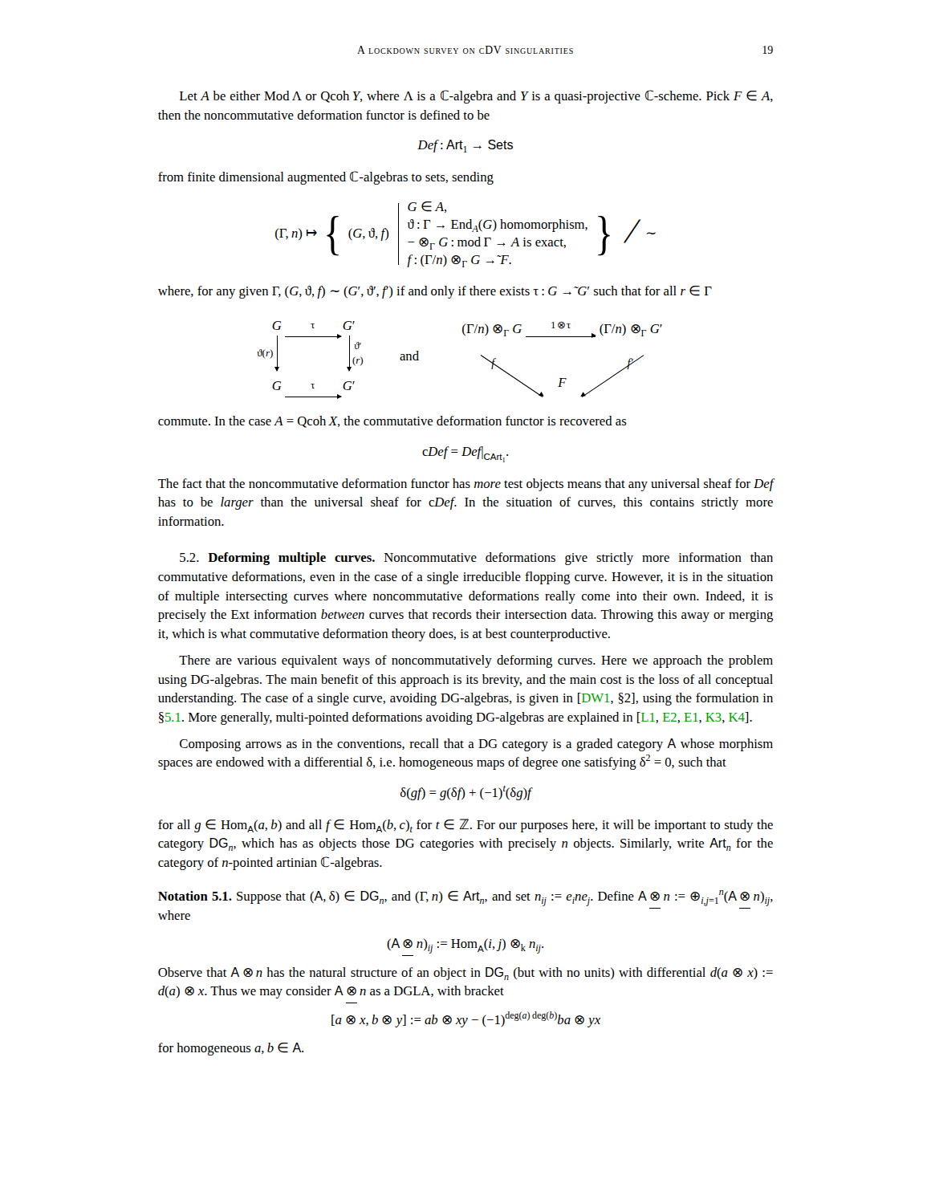A lockdown survey on cDV singularities 19
Let A be either Mod Λ or Qcoh Y, where Λ is a ℂ-algebra and Y is a quasi-projective ℂ-scheme. Pick F ∈ A, then the noncommutative deformation functor is defined to be
Def : Art1 → Sets
from finite dimensional augmented ℂ-algebras to sets, sending
| (Γ, n ) ↦ | { | ( G , ϑ, f ) | | G ∈ A , ϑ : Γ → End A ( G ) homomorphism, − ⊗ Γ G : mod Γ → A is exact, f : (Γ/ n ) ⊗ Γ G →̃ F . | } | / | ∼ |
where, for any given Γ, (G, ϑ, f) ∼ (G′, ϑ′, f′) if and only if there exists τ : G →̃ G′ such that for all r ∈ Γ
| G | τ | G ′ |
| ϑ( r ) | | ϑ′( r ) |
| G | τ | G ′ |
and
(Γ/n) ⊗Γ G 1 ⊗ τ (Γ/n) ⊗Γ G′
f
f′
F
commute. In the case A = Qcoh X, the commutative deformation functor is recovered as
cDef = Def|CArt1.
The fact that the noncommutative deformation functor has more test objects means that any universal sheaf for Def has to be larger than the universal sheaf for cDef. In the situation of curves, this contains strictly more information.
5.2. Deforming multiple curves. Noncommutative deformations give strictly more information than commutative deformations, even in the case of a single irreducible flopping curve. However, it is in the situation of multiple intersecting curves where noncommutative deformations really come into their own. Indeed, it is precisely the Ext information between curves that records their intersection data. Throwing this away or merging it, which is what commutative deformation theory does, is at best counterproductive.
There are various equivalent ways of noncommutatively deforming curves. Here we approach the problem using DG-algebras. The main benefit of this approach is its brevity, and the main cost is the loss of all conceptual understanding. The case of a single curve, avoiding DG-algebras, is given in [DW1, §2], using the formulation in §5.1. More generally, multi-pointed deformations avoiding DG-algebras are explained in [L1, E2, E1, K3, K4].
Composing arrows as in the conventions, recall that a DG category is a graded category A whose morphism spaces are endowed with a differential δ, i.e. homogeneous maps of degree one satisfying δ2 = 0, such that
δ(gf) = g(δf) + (−1)t(δg)f
for all g ∈ HomA(a, b) and all f ∈ HomA(b, c)t for t ∈ ℤ. For our purposes here, it will be important to study the category DGn, which has as objects those DG categories with precisely n objects. Similarly, write Artn for the category of n-pointed artinian ℂ-algebras.
Notation 5.1. Suppose that (A, δ) ∈ DGn, and (Γ, n) ∈ Artn, and set nij := einej. Define A ⊗ n := ⊕i,j=1n(A ⊗ n)ij, where
(A ⊗ n)ij := HomA(i, j) ⊗k nij.
Observe that A ⊗ n has the natural structure of an object in DGn (but with no units) with differential d(a ⊗ x) := d(a) ⊗ x. Thus we may consider A ⊗ n as a DGLA, with bracket
[a ⊗ x, b ⊗ y] := ab ⊗ xy − (−1)deg(a) deg(b)ba ⊗ yx
for homogeneous a, b ∈ A.